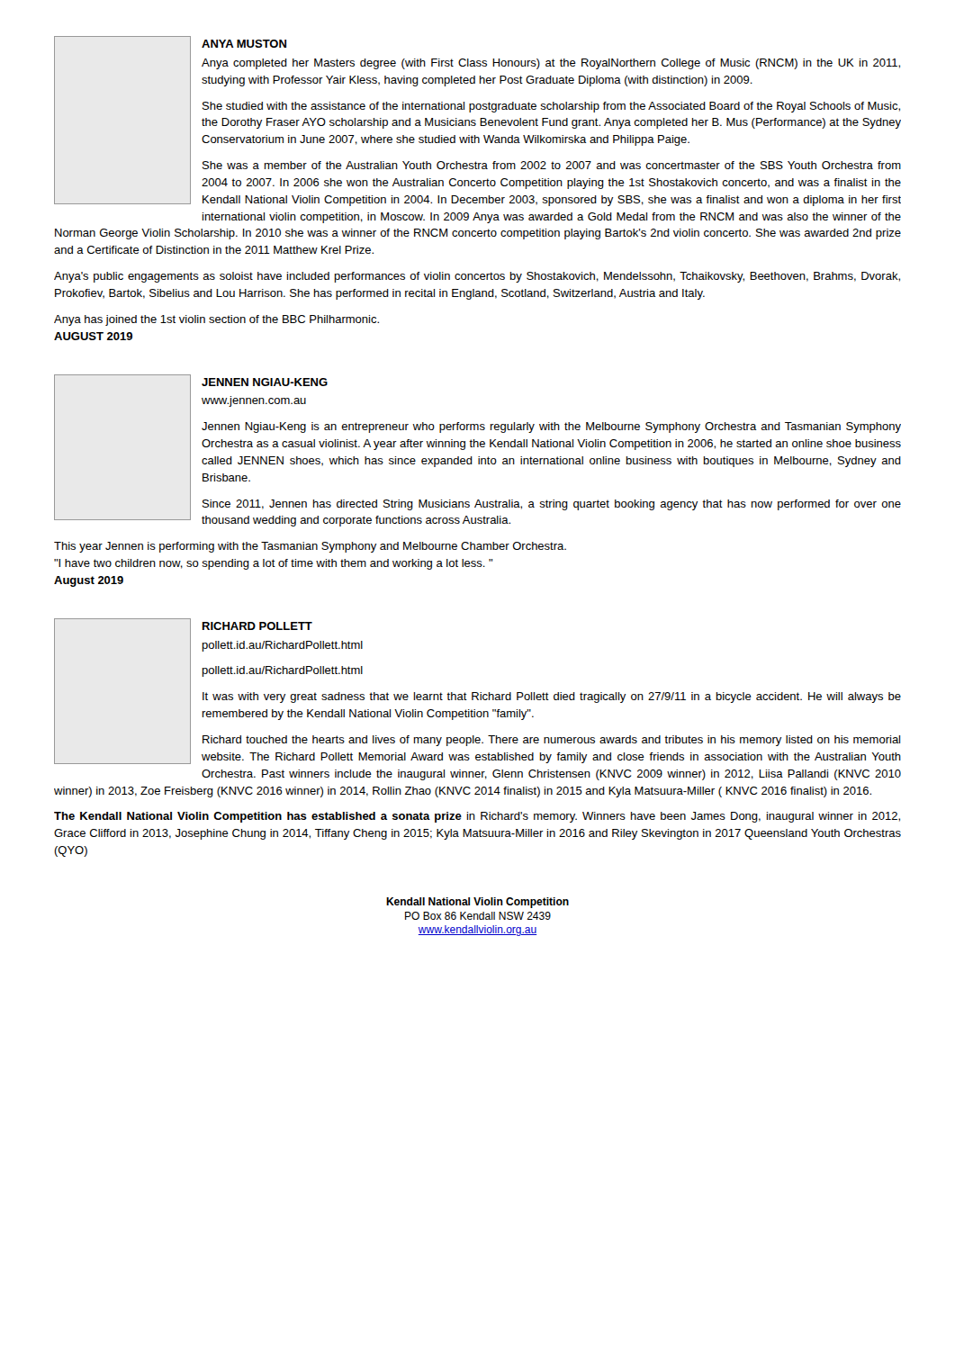Anya Muston
Anya completed her Masters degree (with First Class Honours) at the RoyalNorthern College of Music (RNCM) in the UK in 2011, studying with Professor Yair Kless, having completed her Post Graduate Diploma (with distinction) in 2009.
She studied with the assistance of the international postgraduate scholarship from the Associated Board of the Royal Schools of Music, the Dorothy Fraser AYO scholarship and a Musicians Benevolent Fund grant. Anya completed her B. Mus (Performance) at the Sydney Conservatorium in June 2007, where she studied with Wanda Wilkomirska and Philippa Paige.
She was a member of the Australian Youth Orchestra from 2002 to 2007 and was concertmaster of the SBS Youth Orchestra from 2004 to 2007. In 2006 she won the Australian Concerto Competition playing the 1st Shostakovich concerto, and was a finalist in the Kendall National Violin Competition in 2004. In December 2003, sponsored by SBS, she was a finalist and won a diploma in her first international violin competition, in Moscow. In 2009 Anya was awarded a Gold Medal from the RNCM and was also the winner of the Norman George Violin Scholarship. In 2010 she was a winner of the RNCM concerto competition playing Bartok's 2nd violin concerto. She was awarded 2nd prize and a Certificate of Distinction in the 2011 Matthew Krel Prize.
Anya's public engagements as soloist have included performances of violin concertos by Shostakovich, Mendelssohn, Tchaikovsky, Beethoven, Brahms, Dvorak, Prokofiev, Bartok, Sibelius and Lou Harrison. She has performed in recital in England, Scotland, Switzerland, Austria and Italy.
Anya has joined the 1st violin section of the BBC Philharmonic.
AUGUST 2019
Jennen Ngiau-Keng
www.jennen.com.au
Jennen Ngiau-Keng is an entrepreneur who performs regularly with the Melbourne Symphony Orchestra and Tasmanian Symphony Orchestra as a casual violinist. A year after winning the Kendall National Violin Competition in 2006, he started an online shoe business called JENNEN shoes, which has since expanded into an international online business with boutiques in Melbourne, Sydney and Brisbane.
Since 2011, Jennen has directed String Musicians Australia, a string quartet booking agency that has now performed for over one thousand wedding and corporate functions across Australia.
This year Jennen is performing with the Tasmanian Symphony and Melbourne Chamber Orchestra.
"I have two children now, so spending a lot of time with them and working a lot less. "
August 2019
Richard Pollett
pollett.id.au/RichardPollett.html
pollett.id.au/RichardPollett.html
It was with very great sadness that we learnt that Richard Pollett died tragically on 27/9/11 in a bicycle accident. He will always be remembered by the Kendall National Violin Competition "family".
Richard touched the hearts and lives of many people. There are numerous awards and tributes in his memory listed on his memorial website. The Richard Pollett Memorial Award was established by family and close friends in association with the Australian Youth Orchestra. Past winners include the inaugural winner, Glenn Christensen (KNVC 2009 winner) in 2012, Liisa Pallandi (KNVC 2010 winner) in 2013, Zoe Freisberg (KNVC 2016 winner) in 2014, Rollin Zhao (KNVC 2014 finalist) in 2015 and Kyla Matsuura-Miller ( KNVC 2016 finalist) in 2016.
The Kendall National Violin Competition has established a sonata prize in Richard's memory. Winners have been James Dong, inaugural winner in 2012, Grace Clifford in 2013, Josephine Chung in 2014, Tiffany Cheng in 2015; Kyla Matsuura-Miller in 2016 and Riley Skevington in 2017 Queensland Youth Orchestras (QYO)
Kendall National Violin Competition
PO Box 86 Kendall NSW 2439
www.kendallviolin.org.au